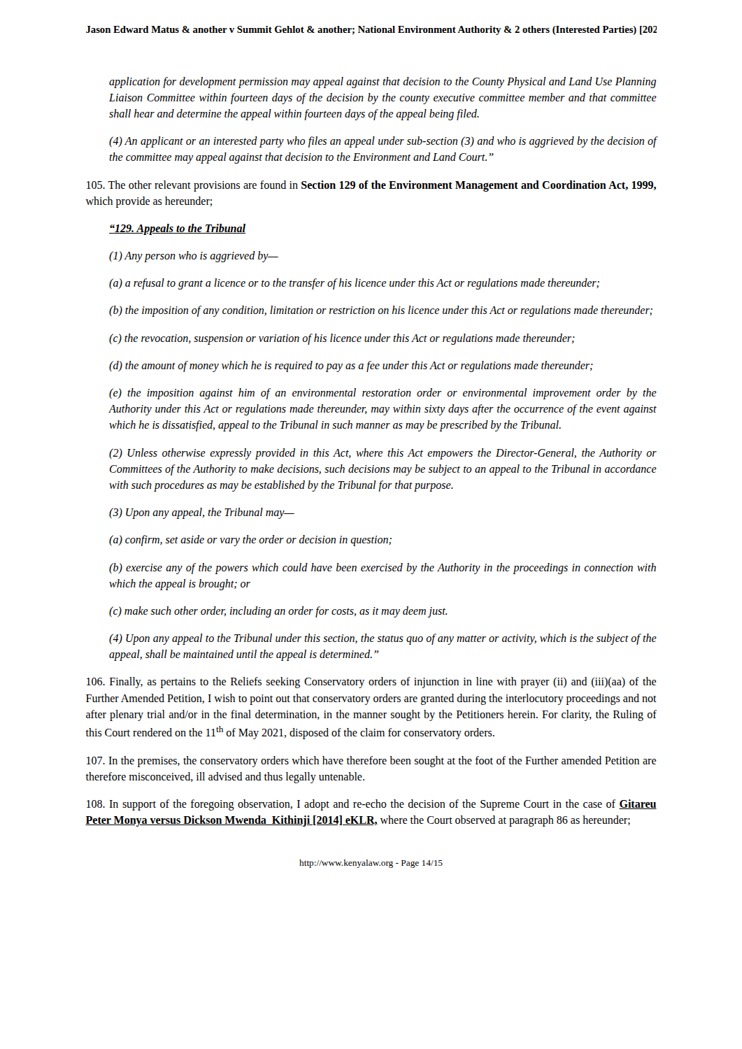Jason Edward Matus & another v Summit Gehlot & another; National Environment Authority & 2 others (Interested Parties) [2021] eKLR
application for development permission may appeal against that decision to the County Physical and Land Use Planning Liaison Committee within fourteen days of the decision by the county executive committee member and that committee shall hear and determine the appeal within fourteen days of the appeal being filed.
(4) An applicant or an interested party who files an appeal under sub-section (3) and who is aggrieved by the decision of the committee may appeal against that decision to the Environment and Land Court.”
105. The other relevant provisions are found in Section 129 of the Environment Management and Coordination Act, 1999, which provide as hereunder;
“129. Appeals to the Tribunal
(1) Any person who is aggrieved by—
(a) a refusal to grant a licence or to the transfer of his licence under this Act or regulations made thereunder;
(b) the imposition of any condition, limitation or restriction on his licence under this Act or regulations made thereunder;
(c) the revocation, suspension or variation of his licence under this Act or regulations made thereunder;
(d) the amount of money which he is required to pay as a fee under this Act or regulations made thereunder;
(e) the imposition against him of an environmental restoration order or environmental improvement order by the Authority under this Act or regulations made thereunder, may within sixty days after the occurrence of the event against which he is dissatisfied, appeal to the Tribunal in such manner as may be prescribed by the Tribunal.
(2) Unless otherwise expressly provided in this Act, where this Act empowers the Director-General, the Authority or Committees of the Authority to make decisions, such decisions may be subject to an appeal to the Tribunal in accordance with such procedures as may be established by the Tribunal for that purpose.
(3) Upon any appeal, the Tribunal may—
(a) confirm, set aside or vary the order or decision in question;
(b) exercise any of the powers which could have been exercised by the Authority in the proceedings in connection with which the appeal is brought; or
(c) make such other order, including an order for costs, as it may deem just.
(4) Upon any appeal to the Tribunal under this section, the status quo of any matter or activity, which is the subject of the appeal, shall be maintained until the appeal is determined.”
106. Finally, as pertains to the Reliefs seeking Conservatory orders of injunction in line with prayer (ii) and (iii)(aa) of the Further Amended Petition, I wish to point out that conservatory orders are granted during the interlocutory proceedings and not after plenary trial and/or in the final determination, in the manner sought by the Petitioners herein. For clarity, the Ruling of this Court rendered on the 11th of May 2021, disposed of the claim for conservatory orders.
107. In the premises, the conservatory orders which have therefore been sought at the foot of the Further amended Petition are therefore misconceived, ill advised and thus legally untenable.
108. In support of the foregoing observation, I adopt and re-echo the decision of the Supreme Court in the case of Gitareu Peter Monya versus Dickson Mwenda Kithinji [2014] eKLR, where the Court observed at paragraph 86 as hereunder;
http://www.kenyalaw.org - Page 14/15